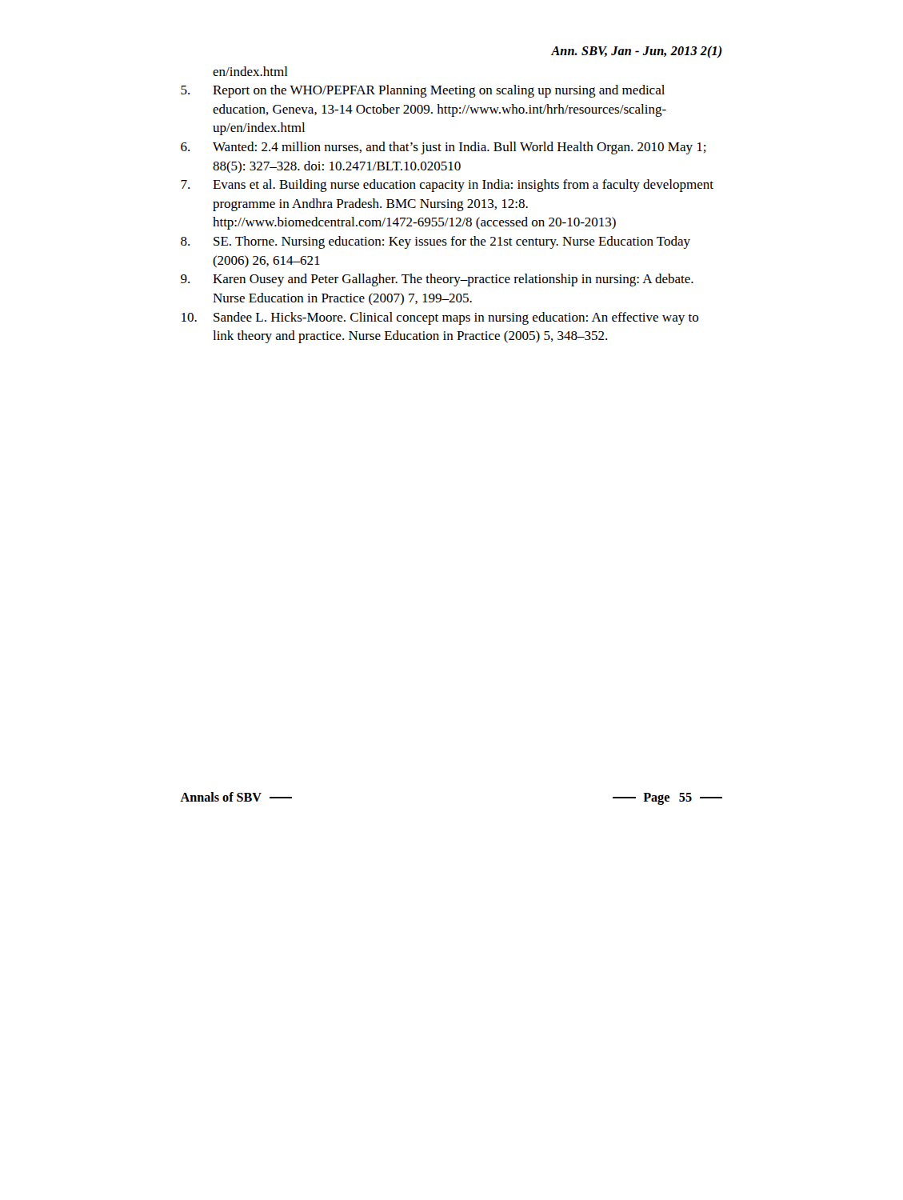Ann. SBV, Jan - Jun, 2013 2(1)
en/index.html
5. Report on the WHO/PEPFAR Planning Meeting on scaling up nursing and medical education, Geneva, 13-14 October 2009. http://www.who.int/hrh/resources/scaling-up/en/index.html
6. Wanted: 2.4 million nurses, and that’s just in India. Bull World Health Organ. 2010 May 1; 88(5): 327–328. doi: 10.2471/BLT.10.020510
7. Evans et al. Building nurse education capacity in India: insights from a faculty development programme in Andhra Pradesh. BMC Nursing 2013, 12:8. http://www.biomedcentral.com/1472-6955/12/8 (accessed on 20-10-2013)
8. SE. Thorne. Nursing education: Key issues for the 21st century. Nurse Education Today (2006) 26, 614–621
9. Karen Ousey and Peter Gallagher. The theory–practice relationship in nursing: A debate. Nurse Education in Practice (2007) 7, 199–205.
10. Sandee L. Hicks-Moore. Clinical concept maps in nursing education: An effective way to link theory and practice. Nurse Education in Practice (2005) 5, 348–352.
Annals of SBV
Page 55